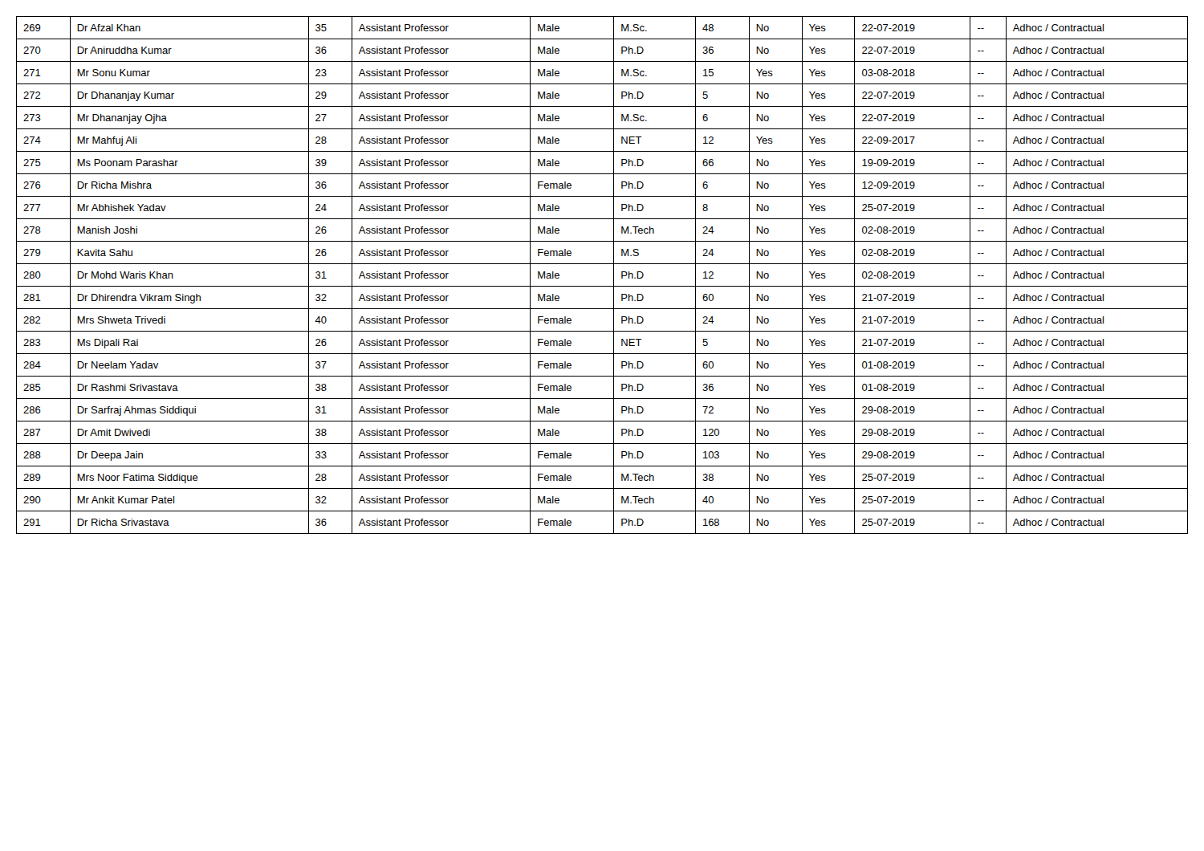| 269 | Dr Afzal Khan | 35 | Assistant Professor | Male | M.Sc. | 48 | No | Yes | 22-07-2019 | -- | Adhoc / Contractual |
| 270 | Dr Aniruddha Kumar | 36 | Assistant Professor | Male | Ph.D | 36 | No | Yes | 22-07-2019 | -- | Adhoc / Contractual |
| 271 | Mr Sonu Kumar | 23 | Assistant Professor | Male | M.Sc. | 15 | Yes | Yes | 03-08-2018 | -- | Adhoc / Contractual |
| 272 | Dr Dhananjay Kumar | 29 | Assistant Professor | Male | Ph.D | 5 | No | Yes | 22-07-2019 | -- | Adhoc / Contractual |
| 273 | Mr Dhananjay Ojha | 27 | Assistant Professor | Male | M.Sc. | 6 | No | Yes | 22-07-2019 | -- | Adhoc / Contractual |
| 274 | Mr Mahfuj Ali | 28 | Assistant Professor | Male | NET | 12 | Yes | Yes | 22-09-2017 | -- | Adhoc / Contractual |
| 275 | Ms Poonam Parashar | 39 | Assistant Professor | Male | Ph.D | 66 | No | Yes | 19-09-2019 | -- | Adhoc / Contractual |
| 276 | Dr Richa Mishra | 36 | Assistant Professor | Female | Ph.D | 6 | No | Yes | 12-09-2019 | -- | Adhoc / Contractual |
| 277 | Mr Abhishek Yadav | 24 | Assistant Professor | Male | Ph.D | 8 | No | Yes | 25-07-2019 | -- | Adhoc / Contractual |
| 278 | Manish Joshi | 26 | Assistant Professor | Male | M.Tech | 24 | No | Yes | 02-08-2019 | -- | Adhoc / Contractual |
| 279 | Kavita Sahu | 26 | Assistant Professor | Female | M.S | 24 | No | Yes | 02-08-2019 | -- | Adhoc / Contractual |
| 280 | Dr Mohd Waris Khan | 31 | Assistant Professor | Male | Ph.D | 12 | No | Yes | 02-08-2019 | -- | Adhoc / Contractual |
| 281 | Dr Dhirendra Vikram Singh | 32 | Assistant Professor | Male | Ph.D | 60 | No | Yes | 21-07-2019 | -- | Adhoc / Contractual |
| 282 | Mrs Shweta Trivedi | 40 | Assistant Professor | Female | Ph.D | 24 | No | Yes | 21-07-2019 | -- | Adhoc / Contractual |
| 283 | Ms Dipali Rai | 26 | Assistant Professor | Female | NET | 5 | No | Yes | 21-07-2019 | -- | Adhoc / Contractual |
| 284 | Dr Neelam Yadav | 37 | Assistant Professor | Female | Ph.D | 60 | No | Yes | 01-08-2019 | -- | Adhoc / Contractual |
| 285 | Dr Rashmi Srivastava | 38 | Assistant Professor | Female | Ph.D | 36 | No | Yes | 01-08-2019 | -- | Adhoc / Contractual |
| 286 | Dr Sarfraj Ahmas Siddiqui | 31 | Assistant Professor | Male | Ph.D | 72 | No | Yes | 29-08-2019 | -- | Adhoc / Contractual |
| 287 | Dr Amit Dwivedi | 38 | Assistant Professor | Male | Ph.D | 120 | No | Yes | 29-08-2019 | -- | Adhoc / Contractual |
| 288 | Dr Deepa Jain | 33 | Assistant Professor | Female | Ph.D | 103 | No | Yes | 29-08-2019 | -- | Adhoc / Contractual |
| 289 | Mrs Noor Fatima Siddique | 28 | Assistant Professor | Female | M.Tech | 38 | No | Yes | 25-07-2019 | -- | Adhoc / Contractual |
| 290 | Mr Ankit Kumar Patel | 32 | Assistant Professor | Male | M.Tech | 40 | No | Yes | 25-07-2019 | -- | Adhoc / Contractual |
| 291 | Dr Richa Srivastava | 36 | Assistant Professor | Female | Ph.D | 168 | No | Yes | 25-07-2019 | -- | Adhoc / Contractual |